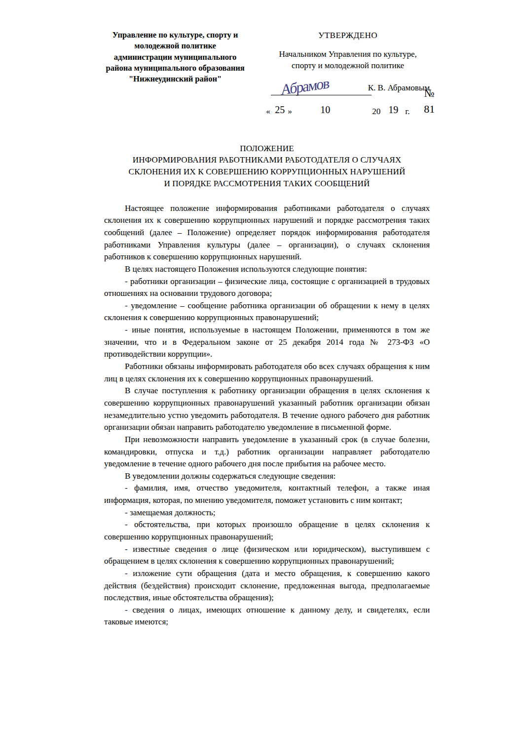Управление по культуре, спорту и
молодежной политике
администрации муниципального
района муниципального образования
"Нижнеудинский район"
УТВЕРЖДЕНО
Начальником Управления по культуре,
спорту и молодежной политике
Абрамов К. В. Абрамовым
« 25 » 10 20 19 г. № 81
ПОЛОЖЕНИЕ ИНФОРМИРОВАНИЯ РАБОТНИКАМИ РАБОТОДАТЕЛЯ О СЛУЧАЯХ
СКЛОНЕНИЯ ИХ К СОВЕРШЕНИЮ КОРРУПЦИОННЫХ НАРУШЕНИЙ
И ПОРЯДКЕ РАССМОТРЕНИЯ ТАКИХ СООБЩЕНИЙ
Настоящее положение информирования работниками работодателя о случаях склонения их к совершению коррупционных нарушений и порядке рассмотрения таких сообщений (далее – Положение) определяет порядок информирования работодателя работниками Управления культуры (далее – организации), о случаях склонения работников к совершению коррупционных нарушений.
В целях настоящего Положения используются следующие понятия:
- работники организации – физические лица, состоящие с организацией в трудовых отношениях на основании трудового договора;
- уведомление – сообщение работника организации об обращении к нему в целях склонения к совершению коррупционных правонарушений;
- иные понятия, используемые в настоящем Положении, применяются в том же значении, что и в Федеральном законе от 25 декабря 2014 года № 273-ФЗ «О противодействии коррупции».
Работники обязаны информировать работодателя обо всех случаях обращения к ним лиц в целях склонения их к совершению коррупционных правонарушений.
В случае поступления к работнику организации обращения в целях склонения к совершению коррупционных правонарушений указанный работник организации обязан незамедлительно устно уведомить работодателя. В течение одного рабочего дня работник организации обязан направить работодателю уведомление в письменной форме.
При невозможности направить уведомление в указанный срок (в случае болезни, командировки, отпуска и т.д.) работник организации направляет работодателю уведомление в течение одного рабочего дня после прибытия на рабочее место.
В уведомлении должны содержаться следующие сведения:
- фамилия, имя, отчество уведомителя, контактный телефон, а также иная информация, которая, по мнению уведомителя, поможет установить с ним контакт;
- замещаемая должность;
- обстоятельства, при которых произошло обращение в целях склонения к совершению коррупционных правонарушений;
- известные сведения о лице (физическом или юридическом), выступившем с обращением в целях склонения к совершению коррупционных правонарушений;
- изложение сути обращения (дата и место обращения, к совершению какого действия (бездействия) происходит склонение, предложенная выгода, предполагаемые последствия, иные обстоятельства обращения);
- сведения о лицах, имеющих отношение к данному делу, и свидетелях, если таковые имеются;